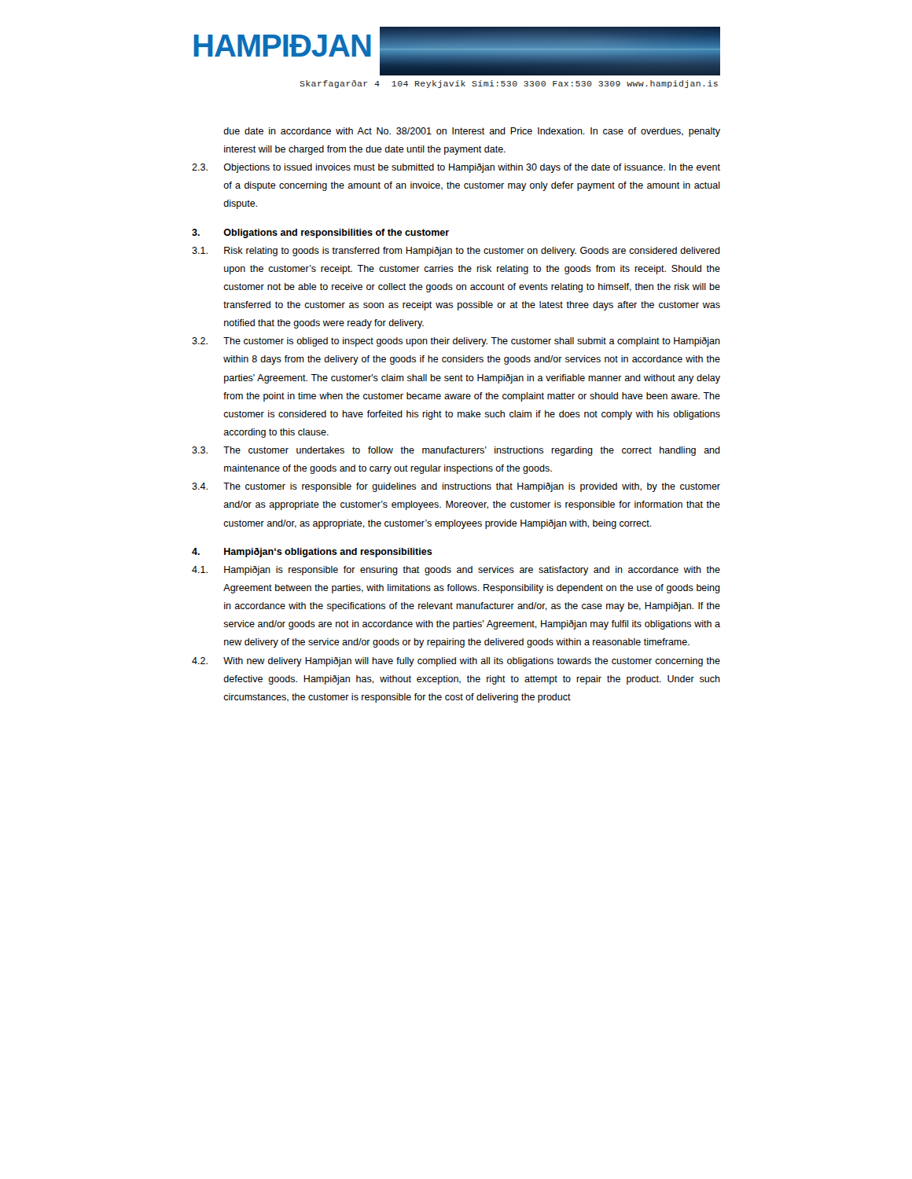HAMPIÐJAN
Skarfagarðar 4 104 Reykjavík Sími:530 3300 Fax:530 3309 www.hampidjan.is
due date in accordance with Act No. 38/2001 on Interest and Price Indexation. In case of overdues, penalty interest will be charged from the due date until the payment date.
2.3. Objections to issued invoices must be submitted to Hampiðjan within 30 days of the date of issuance. In the event of a dispute concerning the amount of an invoice, the customer may only defer payment of the amount in actual dispute.
3. Obligations and responsibilities of the customer
3.1. Risk relating to goods is transferred from Hampiðjan to the customer on delivery. Goods are considered delivered upon the customer’s receipt. The customer carries the risk relating to the goods from its receipt. Should the customer not be able to receive or collect the goods on account of events relating to himself, then the risk will be transferred to the customer as soon as receipt was possible or at the latest three days after the customer was notified that the goods were ready for delivery.
3.2. The customer is obliged to inspect goods upon their delivery. The customer shall submit a complaint to Hampiðjan within 8 days from the delivery of the goods if he considers the goods and/or services not in accordance with the parties' Agreement. The customer's claim shall be sent to Hampiðjan in a verifiable manner and without any delay from the point in time when the customer became aware of the complaint matter or should have been aware. The customer is considered to have forfeited his right to make such claim if he does not comply with his obligations according to this clause.
3.3. The customer undertakes to follow the manufacturers’ instructions regarding the correct handling and maintenance of the goods and to carry out regular inspections of the goods.
3.4. The customer is responsible for guidelines and instructions that Hampiðjan is provided with, by the customer and/or as appropriate the customer’s employees. Moreover, the customer is responsible for information that the customer and/or, as appropriate, the customer’s employees provide Hampiðjan with, being correct.
4. Hampiðjan‘s obligations and responsibilities
4.1. Hampiðjan is responsible for ensuring that goods and services are satisfactory and in accordance with the Agreement between the parties, with limitations as follows. Responsibility is dependent on the use of goods being in accordance with the specifications of the relevant manufacturer and/or, as the case may be, Hampiðjan. If the service and/or goods are not in accordance with the parties' Agreement, Hampiðjan may fulfil its obligations with a new delivery of the service and/or goods or by repairing the delivered goods within a reasonable timeframe.
4.2. With new delivery Hampiðjan will have fully complied with all its obligations towards the customer concerning the defective goods. Hampiðjan has, without exception, the right to attempt to repair the product. Under such circumstances, the customer is responsible for the cost of delivering the product